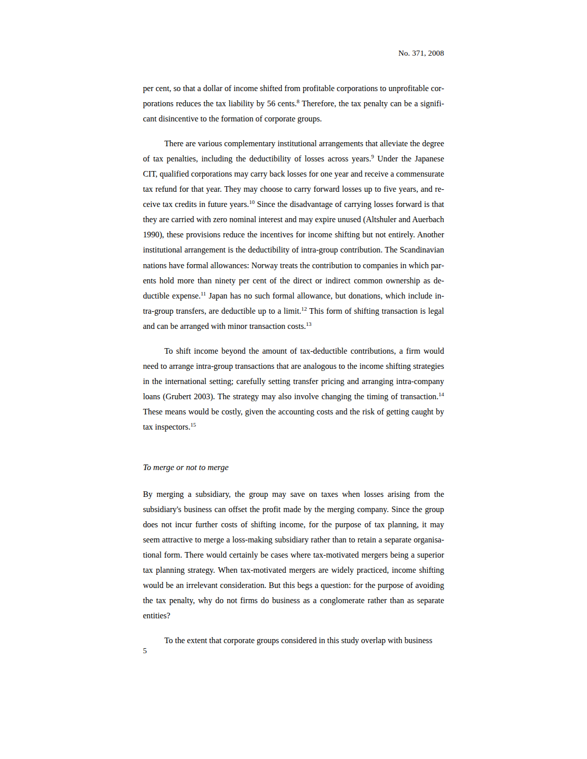No. 371, 2008
per cent, so that a dollar of income shifted from profitable corporations to unprofitable corporations reduces the tax liability by 56 cents.8 Therefore, the tax penalty can be a significant disincentive to the formation of corporate groups.
There are various complementary institutional arrangements that alleviate the degree of tax penalties, including the deductibility of losses across years.9 Under the Japanese CIT, qualified corporations may carry back losses for one year and receive a commensurate tax refund for that year. They may choose to carry forward losses up to five years, and receive tax credits in future years.10 Since the disadvantage of carrying losses forward is that they are carried with zero nominal interest and may expire unused (Altshuler and Auerbach 1990), these provisions reduce the incentives for income shifting but not entirely. Another institutional arrangement is the deductibility of intra-group contribution. The Scandinavian nations have formal allowances: Norway treats the contribution to companies in which parents hold more than ninety per cent of the direct or indirect common ownership as deductible expense.11 Japan has no such formal allowance, but donations, which include intra-group transfers, are deductible up to a limit.12 This form of shifting transaction is legal and can be arranged with minor transaction costs.13
To shift income beyond the amount of tax-deductible contributions, a firm would need to arrange intra-group transactions that are analogous to the income shifting strategies in the international setting; carefully setting transfer pricing and arranging intra-company loans (Grubert 2003). The strategy may also involve changing the timing of transaction.14 These means would be costly, given the accounting costs and the risk of getting caught by tax inspectors.15
To merge or not to merge
By merging a subsidiary, the group may save on taxes when losses arising from the subsidiary's business can offset the profit made by the merging company. Since the group does not incur further costs of shifting income, for the purpose of tax planning, it may seem attractive to merge a loss-making subsidiary rather than to retain a separate organisational form. There would certainly be cases where tax-motivated mergers being a superior tax planning strategy. When tax-motivated mergers are widely practiced, income shifting would be an irrelevant consideration. But this begs a question: for the purpose of avoiding the tax penalty, why do not firms do business as a conglomerate rather than as separate entities?
To the extent that corporate groups considered in this study overlap with business
5